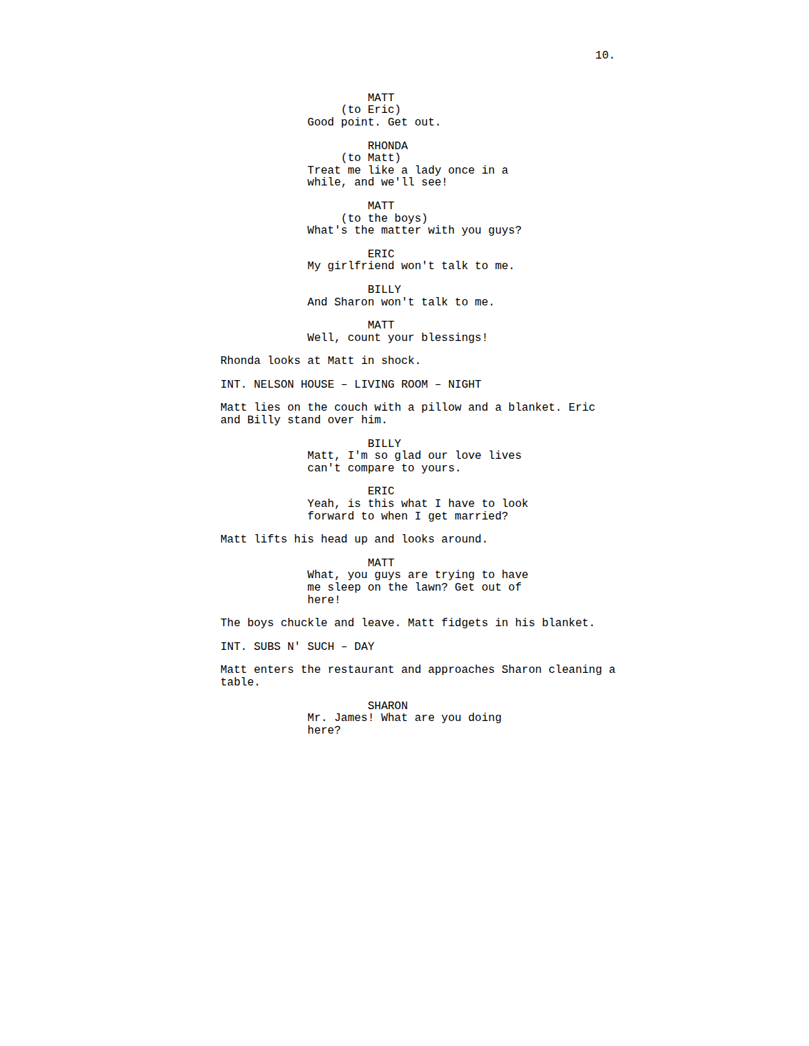10.
MATT
(to Eric)
Good point. Get out.
RHONDA
(to Matt)
Treat me like a lady once in a while, and we'll see!
MATT
(to the boys)
What's the matter with you guys?
ERIC
My girlfriend won't talk to me.
BILLY
And Sharon won't talk to me.
MATT
Well, count your blessings!
Rhonda looks at Matt in shock.
INT. NELSON HOUSE – LIVING ROOM – NIGHT
Matt lies on the couch with a pillow and a blanket. Eric and Billy stand over him.
BILLY
Matt, I'm so glad our love lives can't compare to yours.
ERIC
Yeah, is this what I have to look forward to when I get married?
Matt lifts his head up and looks around.
MATT
What, you guys are trying to have me sleep on the lawn? Get out of here!
The boys chuckle and leave. Matt fidgets in his blanket.
INT. SUBS N' SUCH – DAY
Matt enters the restaurant and approaches Sharon cleaning a table.
SHARON
Mr. James! What are you doing here?